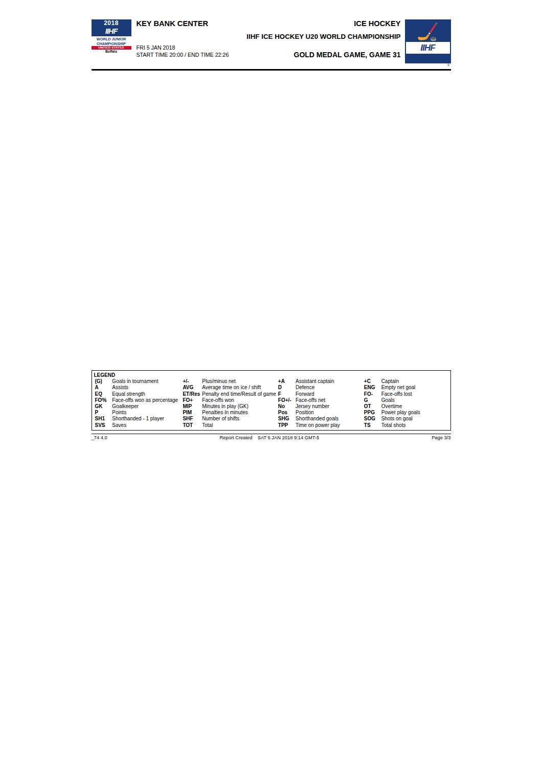2018
IIHF
WORLD JUNIOR
CHAMPIONSHIP
UNITED STATES
Buffalo
KEY BANK CENTER ICE HOCKEY
IIHF ICE HOCKEY U20 WORLD CHAMPIONSHIP
FRI 5 JAN 2018
START TIME 20:00 / END TIME 22:26
GOLD MEDAL GAME, GAME 31
🏒
IIHF
®
LEGEND
| (G) | Goals in tournament | +/- | Plus/minus net | +A | Assistant captain | +C | Captain |
| A | Assists | AVG | Average time on ice / shift | D | Defence | ENG | Empty net goal |
| EQ | Equal strength | ET/Res | Penalty end time/Result of game | F | Forward | FO- | Face-offs lost |
| FO% | Face-offs won as percentage | FO+ | Face-offs won | FO+/- | Face-offs net | G | Goals |
| GK | Goalkeeper | MIP | Minutes in play (GK) | No | Jersey number | OT | Overtime |
| P | Points | PIM | Penalties in minutes | Pos | Position | PPG | Power play goals |
| SH1 | Shorthanded - 1 player | SHF | Number of shifts | SHG | Shorthanded goals | SOG | Shots on goal |
| SVS | Saves | TOT | Total | TPP | Time on power play | TS | Total shots |
_74 4.0
Report Created SAT 6 JAN 2018 9:14 GMT-5
Page 3/3